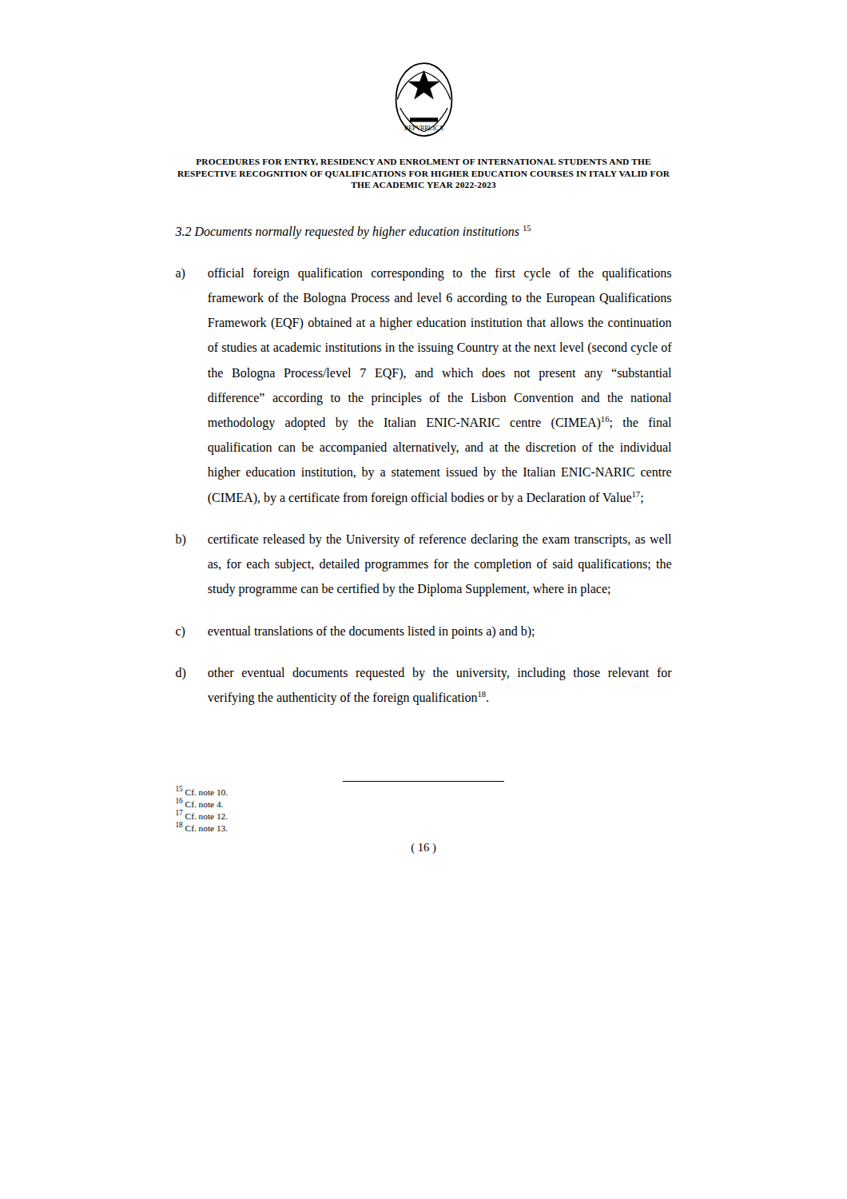Procedures for entry, residency and enrolment of international students and the respective recognition of qualifications for higher education courses in Italy valid for the academic year 2022-2023
3.2 Documents normally requested by higher education institutions 15
a) official foreign qualification corresponding to the first cycle of the qualifications framework of the Bologna Process and level 6 according to the European Qualifications Framework (EQF) obtained at a higher education institution that allows the continuation of studies at academic institutions in the issuing Country at the next level (second cycle of the Bologna Process/level 7 EQF), and which does not present any “substantial difference” according to the principles of the Lisbon Convention and the national methodology adopted by the Italian ENIC-NARIC centre (CIMEA)16; the final qualification can be accompanied alternatively, and at the discretion of the individual higher education institution, by a statement issued by the Italian ENIC-NARIC centre (CIMEA), by a certificate from foreign official bodies or by a Declaration of Value17;
b) certificate released by the University of reference declaring the exam transcripts, as well as, for each subject, detailed programmes for the completion of said qualifications; the study programme can be certified by the Diploma Supplement, where in place;
c) eventual translations of the documents listed in points a) and b);
d) other eventual documents requested by the university, including those relevant for verifying the authenticity of the foreign qualification18.
15 Cf. note 10.
16 Cf. note 4.
17 Cf. note 12.
18 Cf. note 13.
( 16 )